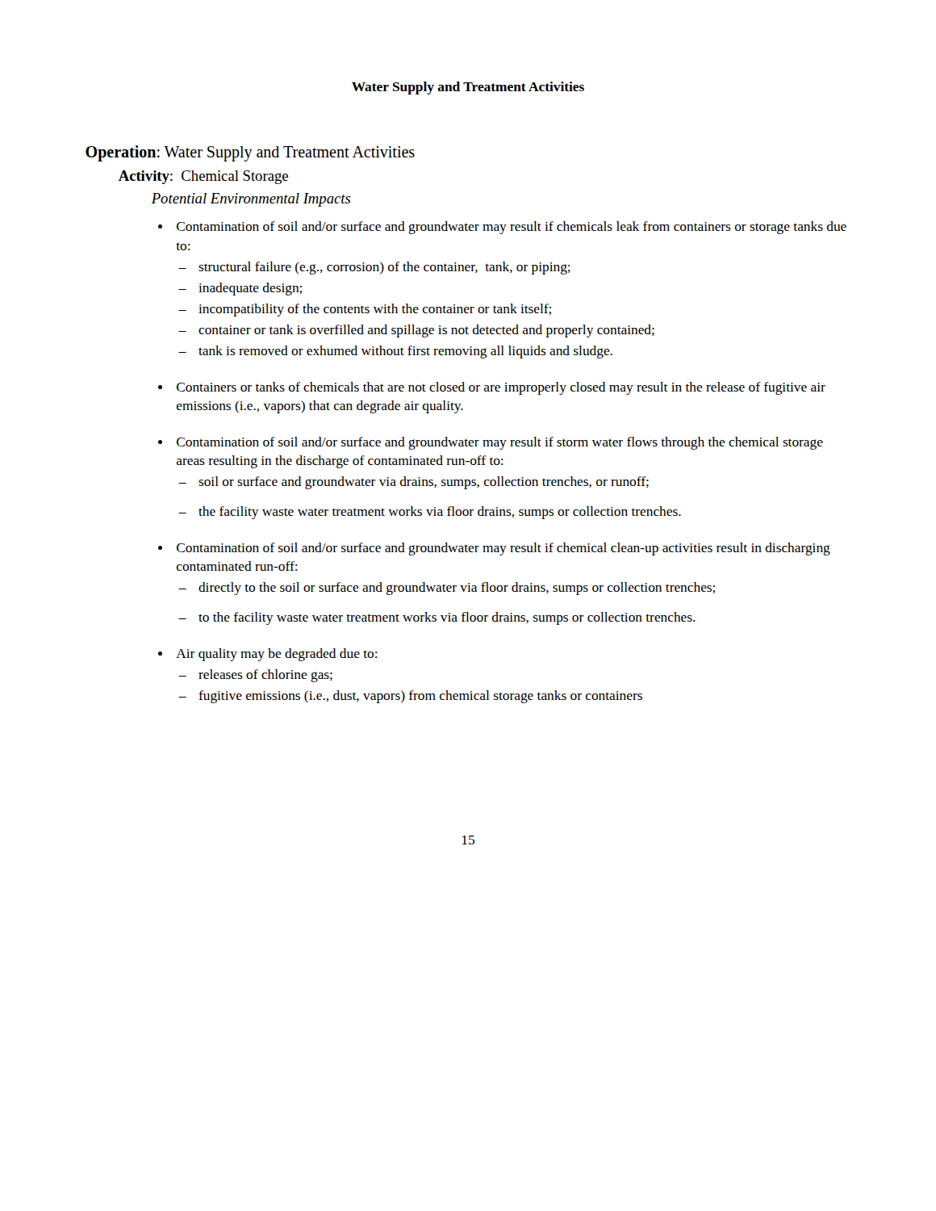Water Supply and Treatment Activities
Operation: Water Supply and Treatment Activities
Activity: Chemical Storage
Potential Environmental Impacts
Contamination of soil and/or surface and groundwater may result if chemicals leak from containers or storage tanks due to:
structural failure (e.g., corrosion) of the container, tank, or piping;
inadequate design;
incompatibility of the contents with the container or tank itself;
container or tank is overfilled and spillage is not detected and properly contained;
tank is removed or exhumed without first removing all liquids and sludge.
Containers or tanks of chemicals that are not closed or are improperly closed may result in the release of fugitive air emissions (i.e., vapors) that can degrade air quality.
Contamination of soil and/or surface and groundwater may result if storm water flows through the chemical storage areas resulting in the discharge of contaminated run-off to:
soil or surface and groundwater via drains, sumps, collection trenches, or runoff;
the facility waste water treatment works via floor drains, sumps or collection trenches.
Contamination of soil and/or surface and groundwater may result if chemical clean-up activities result in discharging contaminated run-off:
directly to the soil or surface and groundwater via floor drains, sumps or collection trenches;
to the facility waste water treatment works via floor drains, sumps or collection trenches.
Air quality may be degraded due to:
releases of chlorine gas;
fugitive emissions (i.e., dust, vapors) from chemical storage tanks or containers
15